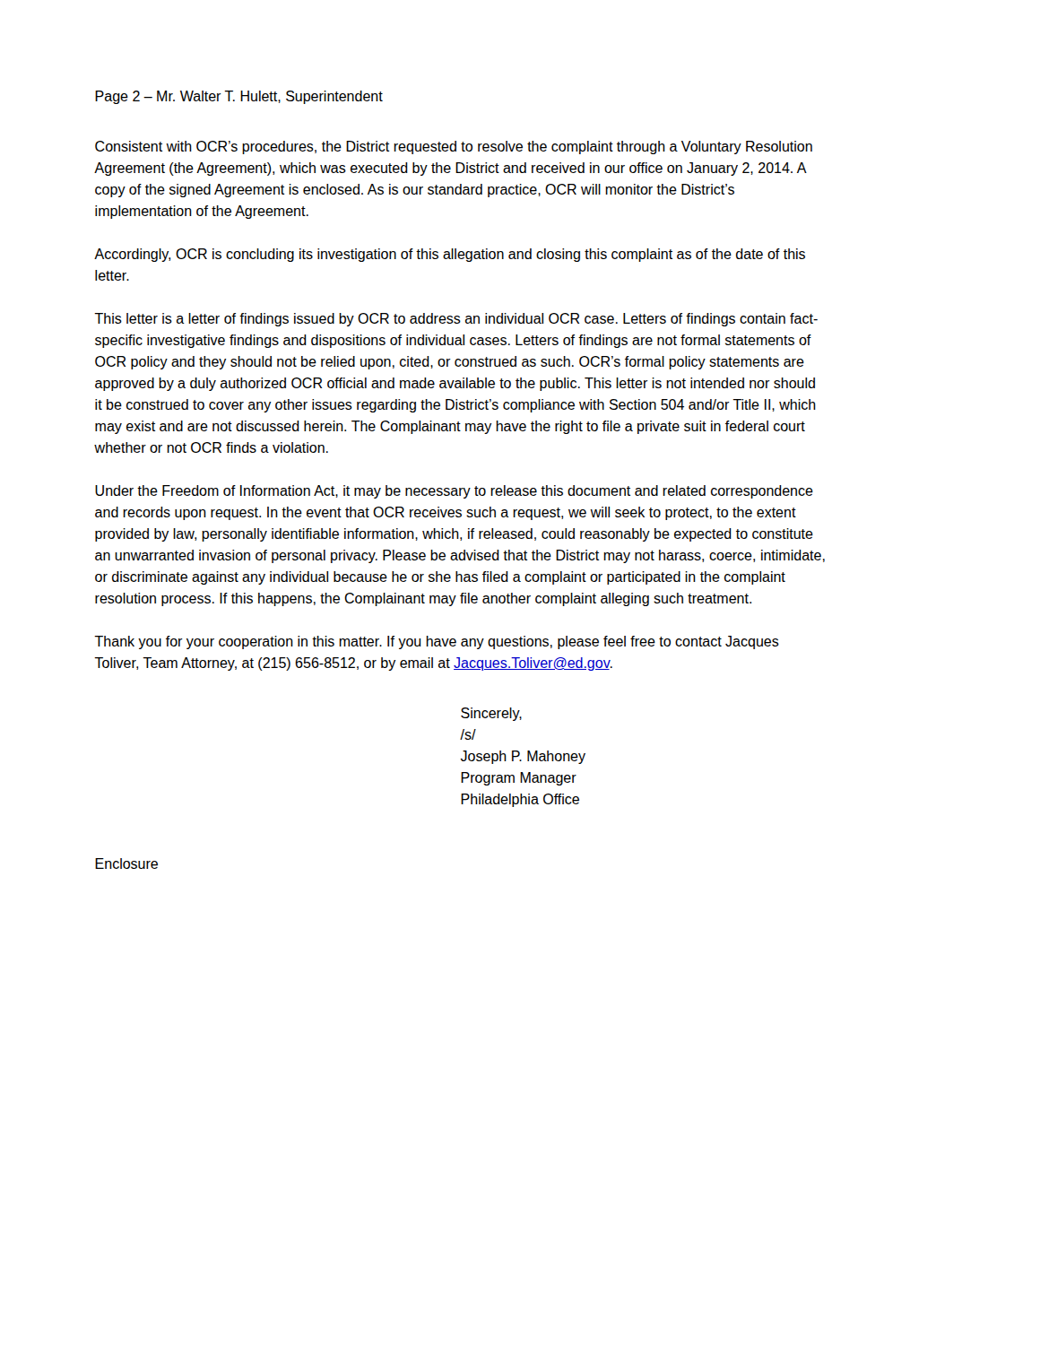Page 2 – Mr. Walter T. Hulett, Superintendent
Consistent with OCR’s procedures, the District requested to resolve the complaint through a Voluntary Resolution Agreement (the Agreement), which was executed by the District and received in our office on January 2, 2014. A copy of the signed Agreement is enclosed. As is our standard practice, OCR will monitor the District’s implementation of the Agreement.
Accordingly, OCR is concluding its investigation of this allegation and closing this complaint as of the date of this letter.
This letter is a letter of findings issued by OCR to address an individual OCR case. Letters of findings contain fact-specific investigative findings and dispositions of individual cases. Letters of findings are not formal statements of OCR policy and they should not be relied upon, cited, or construed as such. OCR’s formal policy statements are approved by a duly authorized OCR official and made available to the public. This letter is not intended nor should it be construed to cover any other issues regarding the District’s compliance with Section 504 and/or Title II, which may exist and are not discussed herein. The Complainant may have the right to file a private suit in federal court whether or not OCR finds a violation.
Under the Freedom of Information Act, it may be necessary to release this document and related correspondence and records upon request. In the event that OCR receives such a request, we will seek to protect, to the extent provided by law, personally identifiable information, which, if released, could reasonably be expected to constitute an unwarranted invasion of personal privacy. Please be advised that the District may not harass, coerce, intimidate, or discriminate against any individual because he or she has filed a complaint or participated in the complaint resolution process. If this happens, the Complainant may file another complaint alleging such treatment.
Thank you for your cooperation in this matter. If you have any questions, please feel free to contact Jacques Toliver, Team Attorney, at (215) 656-8512, or by email at Jacques.Toliver@ed.gov.
Sincerely,
/s/
Joseph P. Mahoney
Program Manager
Philadelphia Office
Enclosure